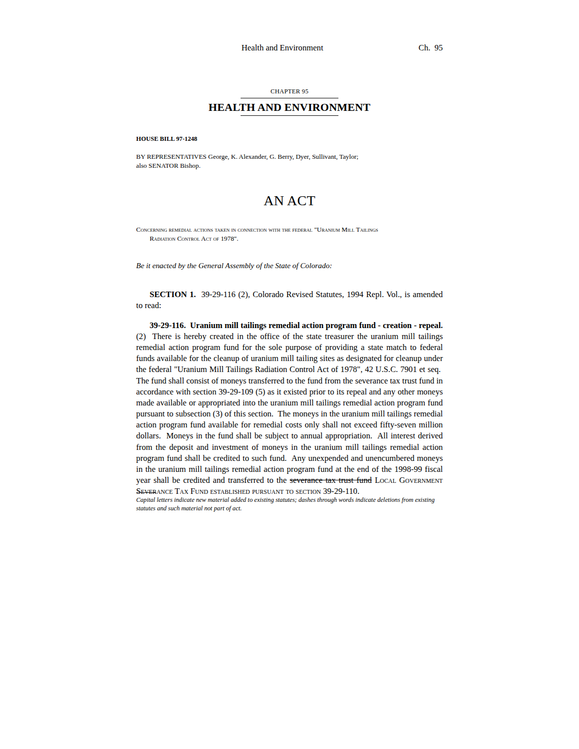Health and Environment
Ch. 95
CHAPTER 95
HEALTH AND ENVIRONMENT
HOUSE BILL 97-1248
BY REPRESENTATIVES George, K. Alexander, G. Berry, Dyer, Sullivant, Taylor;
also SENATOR Bishop.
AN ACT
Concerning remedial actions taken in connection with the federal "Uranium Mill Tailings Radiation Control Act of 1978".
Be it enacted by the General Assembly of the State of Colorado:
SECTION 1. 39-29-116 (2), Colorado Revised Statutes, 1994 Repl. Vol., is amended to read:
39-29-116. Uranium mill tailings remedial action program fund - creation - repeal. (2) There is hereby created in the office of the state treasurer the uranium mill tailings remedial action program fund for the sole purpose of providing a state match to federal funds available for the cleanup of uranium mill tailing sites as designated for cleanup under the federal "Uranium Mill Tailings Radiation Control Act of 1978", 42 U.S.C. 7901 et seq. The fund shall consist of moneys transferred to the fund from the severance tax trust fund in accordance with section 39-29-109 (5) as it existed prior to its repeal and any other moneys made available or appropriated into the uranium mill tailings remedial action program fund pursuant to subsection (3) of this section. The moneys in the uranium mill tailings remedial action program fund available for remedial costs only shall not exceed fifty-seven million dollars. Moneys in the fund shall be subject to annual appropriation. All interest derived from the deposit and investment of moneys in the uranium mill tailings remedial action program fund shall be credited to such fund. Any unexpended and unencumbered moneys in the uranium mill tailings remedial action program fund at the end of the 1998-99 fiscal year shall be credited and transferred to the severance tax trust fund Local Government Severance Tax Fund established pursuant to section 39-29-110.
Capital letters indicate new material added to existing statutes; dashes through words indicate deletions from existing statutes and such material not part of act.